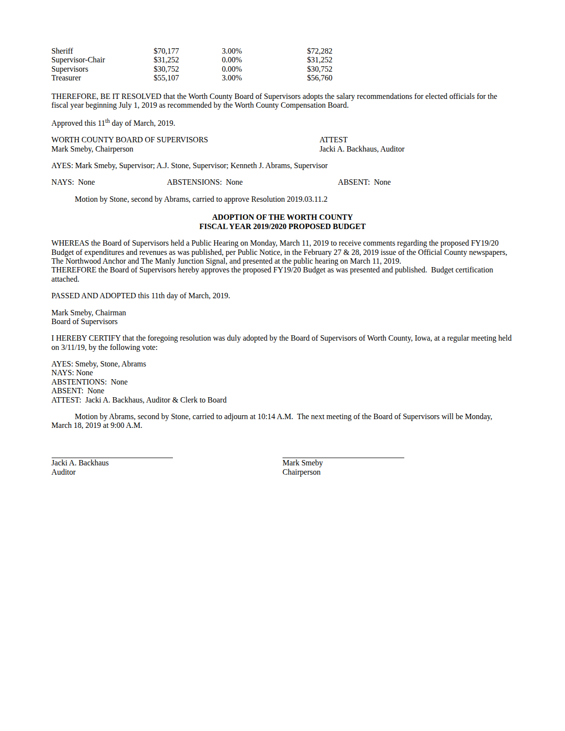| Sheriff | $70,177 | 3.00% | $72,282 |
| Supervisor-Chair | $31,252 | 0.00% | $31,252 |
| Supervisors | $30,752 | 0.00% | $30,752 |
| Treasurer | $55,107 | 3.00% | $56,760 |
THEREFORE, BE IT RESOLVED that the Worth County Board of Supervisors adopts the salary recommendations for elected officials for the fiscal year beginning July 1, 2019 as recommended by the Worth County Compensation Board.
Approved this 11th day of March, 2019.
| WORTH COUNTY BOARD OF SUPERVISORS | ATTEST |
| Mark Smeby, Chairperson | Jacki A. Backhaus, Auditor |
AYES: Mark Smeby, Supervisor; A.J. Stone, Supervisor; Kenneth J. Abrams, Supervisor
| NAYS: None | ABSTENSIONS: None | ABSENT: None |
Motion by Stone, second by Abrams, carried to approve Resolution 2019.03.11.2
ADOPTION OF THE WORTH COUNTY
FISCAL YEAR 2019/2020 PROPOSED BUDGET
WHEREAS the Board of Supervisors held a Public Hearing on Monday, March 11, 2019 to receive comments regarding the proposed FY19/20 Budget of expenditures and revenues as was published, per Public Notice, in the February 27 & 28, 2019 issue of the Official County newspapers, The Northwood Anchor and The Manly Junction Signal, and presented at the public hearing on March 11, 2019.
THEREFORE the Board of Supervisors hereby approves the proposed FY19/20 Budget as was presented and published. Budget certification attached.
PASSED AND ADOPTED this 11th day of March, 2019.
Mark Smeby, Chairman
Board of Supervisors
I HEREBY CERTIFY that the foregoing resolution was duly adopted by the Board of Supervisors of Worth County, Iowa, at a regular meeting held on 3/11/19, by the following vote:
AYES: Smeby, Stone, Abrams
NAYS: None
ABSTENTIONS: None
ABSENT: None
ATTEST: Jacki A. Backhaus, Auditor & Clerk to Board
Motion by Abrams, second by Stone, carried to adjourn at 10:14 A.M. The next meeting of the Board of Supervisors will be Monday, March 18, 2019 at 9:00 A.M.
| Jacki A. Backhaus Auditor | Mark Smeby Chairperson |